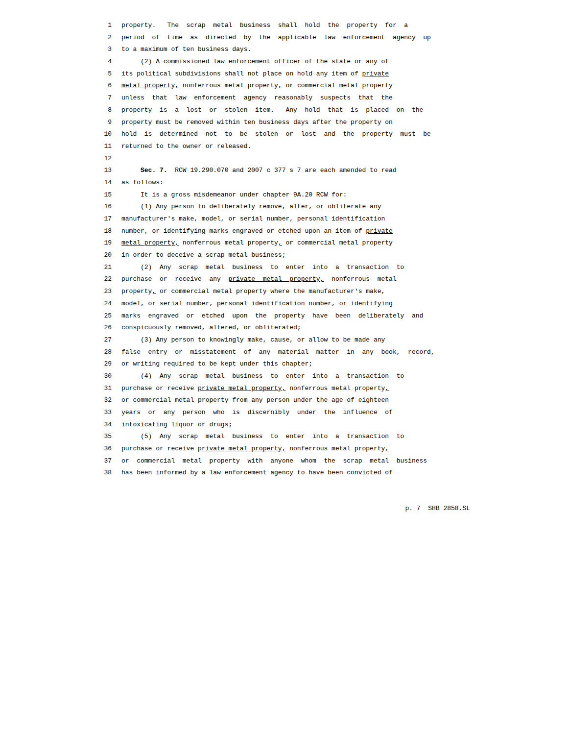property. The scrap metal business shall hold the property for a
period of time as directed by the applicable law enforcement agency up
to a maximum of ten business days.
(2) A commissioned law enforcement officer of the state or any of
its political subdivisions shall not place on hold any item of private
metal property, nonferrous metal property, or commercial metal property
unless that law enforcement agency reasonably suspects that the
property is a lost or stolen item. Any hold that is placed on the
property must be removed within ten business days after the property on
hold is determined not to be stolen or lost and the property must be
returned to the owner or released.
Sec. 7. RCW 19.290.070 and 2007 c 377 s 7 are each amended to read
as follows:
It is a gross misdemeanor under chapter 9A.20 RCW for:
(1) Any person to deliberately remove, alter, or obliterate any
manufacturer's make, model, or serial number, personal identification
number, or identifying marks engraved or etched upon an item of private
metal property, nonferrous metal property, or commercial metal property
in order to deceive a scrap metal business;
(2) Any scrap metal business to enter into a transaction to
purchase or receive any private metal property, nonferrous metal
property, or commercial metal property where the manufacturer's make,
model, or serial number, personal identification number, or identifying
marks engraved or etched upon the property have been deliberately and
conspicuously removed, altered, or obliterated;
(3) Any person to knowingly make, cause, or allow to be made any
false entry or misstatement of any material matter in any book, record,
or writing required to be kept under this chapter;
(4) Any scrap metal business to enter into a transaction to
purchase or receive private metal property, nonferrous metal property,
or commercial metal property from any person under the age of eighteen
years or any person who is discernibly under the influence of
intoxicating liquor or drugs;
(5) Any scrap metal business to enter into a transaction to
purchase or receive private metal property, nonferrous metal property,
or commercial metal property with anyone whom the scrap metal business
has been informed by a law enforcement agency to have been convicted of
p. 7 SHB 2858.SL